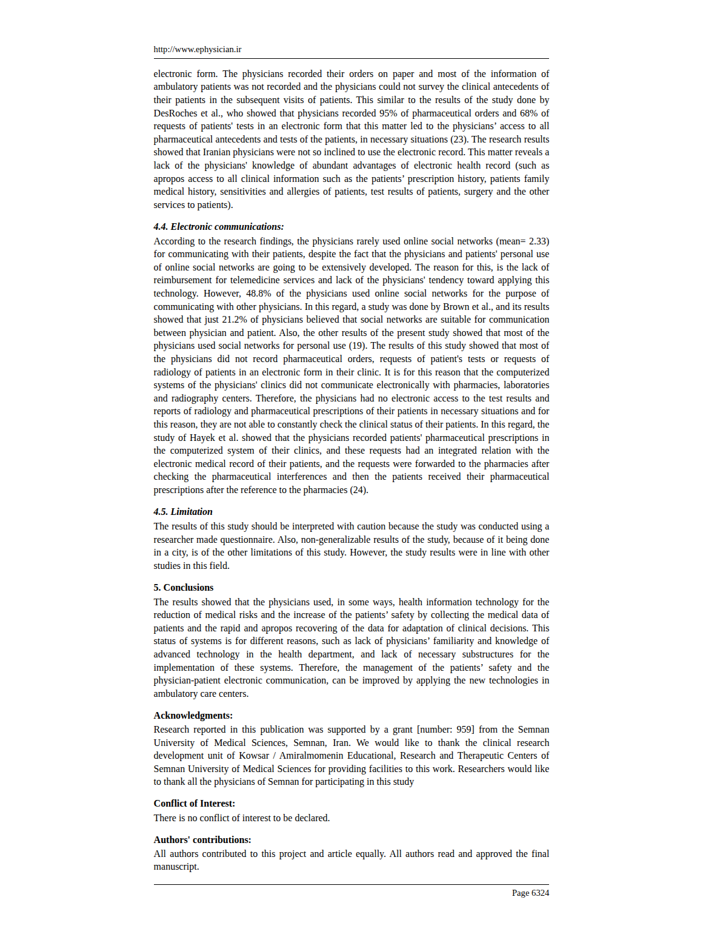http://www.ephysician.ir
electronic form. The physicians recorded their orders on paper and most of the information of ambulatory patients was not recorded and the physicians could not survey the clinical antecedents of their patients in the subsequent visits of patients. This similar to the results of the study done by DesRoches et al., who showed that physicians recorded 95% of pharmaceutical orders and 68% of requests of patients' tests in an electronic form that this matter led to the physicians’ access to all pharmaceutical antecedents and tests of the patients, in necessary situations (23). The research results showed that Iranian physicians were not so inclined to use the electronic record. This matter reveals a lack of the physicians' knowledge of abundant advantages of electronic health record (such as apropos access to all clinical information such as the patients’ prescription history, patients family medical history, sensitivities and allergies of patients, test results of patients, surgery and the other services to patients).
4.4. Electronic communications:
According to the research findings, the physicians rarely used online social networks (mean= 2.33) for communicating with their patients, despite the fact that the physicians and patients' personal use of online social networks are going to be extensively developed. The reason for this, is the lack of reimbursement for telemedicine services and lack of the physicians' tendency toward applying this technology. However, 48.8% of the physicians used online social networks for the purpose of communicating with other physicians. In this regard, a study was done by Brown et al., and its results showed that just 21.2% of physicians believed that social networks are suitable for communication between physician and patient. Also, the other results of the present study showed that most of the physicians used social networks for personal use (19). The results of this study showed that most of the physicians did not record pharmaceutical orders, requests of patient's tests or requests of radiology of patients in an electronic form in their clinic. It is for this reason that the computerized systems of the physicians' clinics did not communicate electronically with pharmacies, laboratories and radiography centers. Therefore, the physicians had no electronic access to the test results and reports of radiology and pharmaceutical prescriptions of their patients in necessary situations and for this reason, they are not able to constantly check the clinical status of their patients. In this regard, the study of Hayek et al. showed that the physicians recorded patients' pharmaceutical prescriptions in the computerized system of their clinics, and these requests had an integrated relation with the electronic medical record of their patients, and the requests were forwarded to the pharmacies after checking the pharmaceutical interferences and then the patients received their pharmaceutical prescriptions after the reference to the pharmacies (24).
4.5. Limitation
The results of this study should be interpreted with caution because the study was conducted using a researcher made questionnaire. Also, non-generalizable results of the study, because of it being done in a city, is of the other limitations of this study. However, the study results were in line with other studies in this field.
5. Conclusions
The results showed that the physicians used, in some ways, health information technology for the reduction of medical risks and the increase of the patients’ safety by collecting the medical data of patients and the rapid and apropos recovering of the data for adaptation of clinical decisions. This status of systems is for different reasons, such as lack of physicians’ familiarity and knowledge of advanced technology in the health department, and lack of necessary substructures for the implementation of these systems. Therefore, the management of the patients’ safety and the physician-patient electronic communication, can be improved by applying the new technologies in ambulatory care centers.
Acknowledgments:
Research reported in this publication was supported by a grant [number: 959] from the Semnan University of Medical Sciences, Semnan, Iran. We would like to thank the clinical research development unit of Kowsar / Amiralmomenin Educational, Research and Therapeutic Centers of Semnan University of Medical Sciences for providing facilities to this work. Researchers would like to thank all the physicians of Semnan for participating in this study
Conflict of Interest:
There is no conflict of interest to be declared.
Authors' contributions:
All authors contributed to this project and article equally. All authors read and approved the final manuscript.
Page 6324